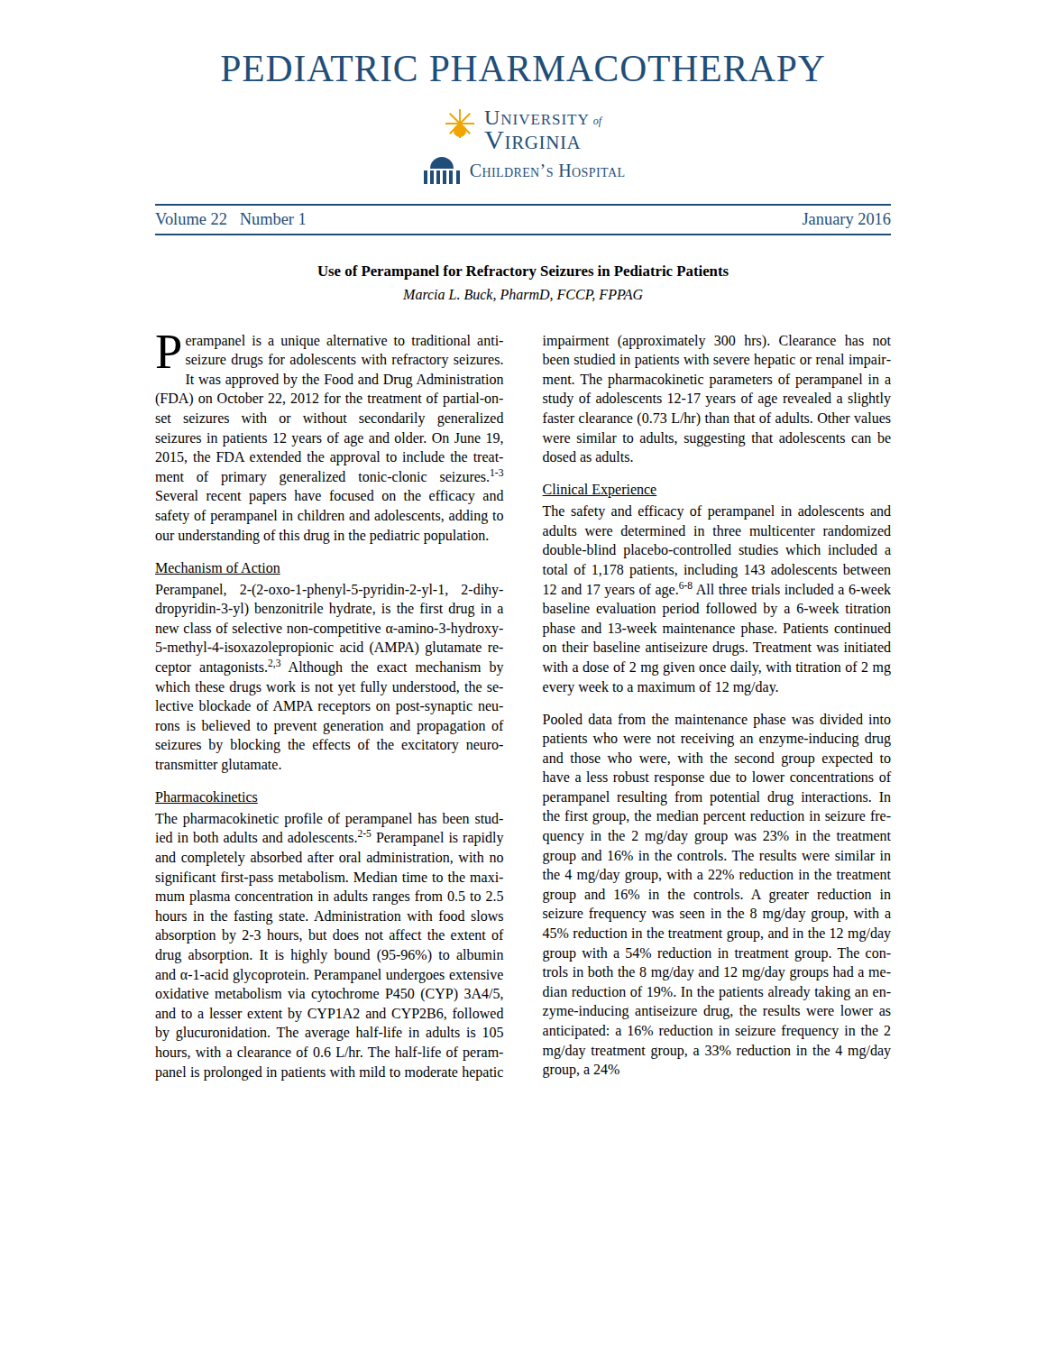PEDIATRIC PHARMACOTHERAPY
University of Virginia
Children’s Hospital
Volume 22 Number 1 January 2016
Use of Perampanel for Refractory Seizures in Pediatric Patients
Marcia L. Buck, PharmD, FCCP, FPPAG
Perampanel is a unique alternative to traditional antiseizure drugs for adolescents with refractory seizures. It was approved by the Food and Drug Administration (FDA) on October 22, 2012 for the treatment of partial-onset seizures with or without secondarily generalized seizures in patients 12 years of age and older. On June 19, 2015, the FDA extended the approval to include the treatment of primary generalized tonic-clonic seizures.1-3 Several recent papers have focused on the efficacy and safety of perampanel in children and adolescents, adding to our understanding of this drug in the pediatric population.
Mechanism of Action
Perampanel, 2-(2-oxo-1-phenyl-5-pyridin-2-yl-1, 2-dihydropyridin-3-yl) benzonitrile hydrate, is the first drug in a new class of selective non-competitive α-amino-3-hydroxy-5-methyl-4-isoxazolepropionic acid (AMPA) glutamate receptor antagonists.2,3 Although the exact mechanism by which these drugs work is not yet fully understood, the selective blockade of AMPA receptors on post-synaptic neurons is believed to prevent generation and propagation of seizures by blocking the effects of the excitatory neurotransmitter glutamate.
Pharmacokinetics
The pharmacokinetic profile of perampanel has been studied in both adults and adolescents.2-5 Perampanel is rapidly and completely absorbed after oral administration, with no significant first-pass metabolism. Median time to the maximum plasma concentration in adults ranges from 0.5 to 2.5 hours in the fasting state. Administration with food slows absorption by 2-3 hours, but does not affect the extent of drug absorption. It is highly bound (95-96%) to albumin and α-1-acid glycoprotein. Perampanel undergoes extensive oxidative metabolism via cytochrome P450 (CYP) 3A4/5, and to a lesser extent by CYP1A2 and CYP2B6, followed by glucuronidation. The average half-life in adults is 105 hours, with a clearance of 0.6 L/hr. The half-life of perampanel is prolonged in patients with mild to moderate hepatic impairment (approximately 300 hrs). Clearance has not been studied in patients with severe hepatic or renal impairment. The pharmacokinetic parameters of perampanel in a study of adolescents 12-17 years of age revealed a slightly faster clearance (0.73 L/hr) than that of adults. Other values were similar to adults, suggesting that adolescents can be dosed as adults.
Clinical Experience
The safety and efficacy of perampanel in adolescents and adults were determined in three multicenter randomized double-blind placebo-controlled studies which included a total of 1,178 patients, including 143 adolescents between 12 and 17 years of age.6-8 All three trials included a 6-week baseline evaluation period followed by a 6-week titration phase and 13-week maintenance phase. Patients continued on their baseline antiseizure drugs. Treatment was initiated with a dose of 2 mg given once daily, with titration of 2 mg every week to a maximum of 12 mg/day.
Pooled data from the maintenance phase was divided into patients who were not receiving an enzyme-inducing drug and those who were, with the second group expected to have a less robust response due to lower concentrations of perampanel resulting from potential drug interactions. In the first group, the median percent reduction in seizure frequency in the 2 mg/day group was 23% in the treatment group and 16% in the controls. The results were similar in the 4 mg/day group, with a 22% reduction in the treatment group and 16% in the controls. A greater reduction in seizure frequency was seen in the 8 mg/day group, with a 45% reduction in the treatment group, and in the 12 mg/day group with a 54% reduction in treatment group. The controls in both the 8 mg/day and 12 mg/day groups had a median reduction of 19%. In the patients already taking an enzyme-inducing antiseizure drug, the results were lower as anticipated: a 16% reduction in seizure frequency in the 2 mg/day treatment group, a 33% reduction in the 4 mg/day group, a 24%